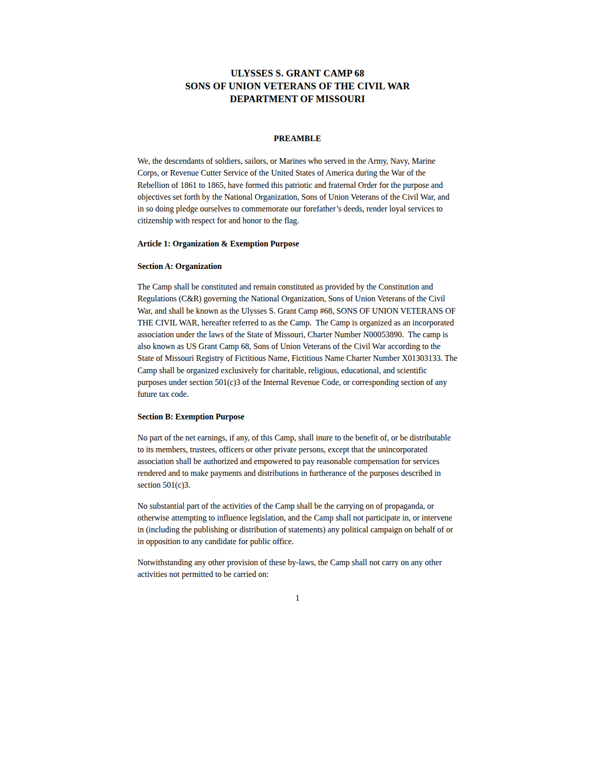ULYSSES S. GRANT CAMP 68
SONS OF UNION VETERANS OF THE CIVIL WAR
DEPARTMENT OF MISSOURI
PREAMBLE
We, the descendants of soldiers, sailors, or Marines who served in the Army, Navy, Marine Corps, or Revenue Cutter Service of the United States of America during the War of the Rebellion of 1861 to 1865, have formed this patriotic and fraternal Order for the purpose and objectives set forth by the National Organization, Sons of Union Veterans of the Civil War, and in so doing pledge ourselves to commemorate our forefather’s deeds, render loyal services to citizenship with respect for and honor to the flag.
Article 1: Organization & Exemption Purpose
Section A: Organization
The Camp shall be constituted and remain constituted as provided by the Constitution and Regulations (C&R) governing the National Organization, Sons of Union Veterans of the Civil War, and shall be known as the Ulysses S. Grant Camp #68, SONS OF UNION VETERANS OF THE CIVIL WAR, hereafter referred to as the Camp. The Camp is organized as an incorporated association under the laws of the State of Missouri, Charter Number N00053890. The camp is also known as US Grant Camp 68, Sons of Union Veterans of the Civil War according to the State of Missouri Registry of Fictitious Name, Fictitious Name Charter Number X01303133. The Camp shall be organized exclusively for charitable, religious, educational, and scientific purposes under section 501(c)3 of the Internal Revenue Code, or corresponding section of any future tax code.
Section B: Exemption Purpose
No part of the net earnings, if any, of this Camp, shall inure to the benefit of, or be distributable to its members, trustees, officers or other private persons, except that the unincorporated association shall be authorized and empowered to pay reasonable compensation for services rendered and to make payments and distributions in furtherance of the purposes described in section 501(c)3.
No substantial part of the activities of the Camp shall be the carrying on of propaganda, or otherwise attempting to influence legislation, and the Camp shall not participate in, or intervene in (including the publishing or distribution of statements) any political campaign on behalf of or in opposition to any candidate for public office.
Notwithstanding any other provision of these by-laws, the Camp shall not carry on any other activities not permitted to be carried on:
1